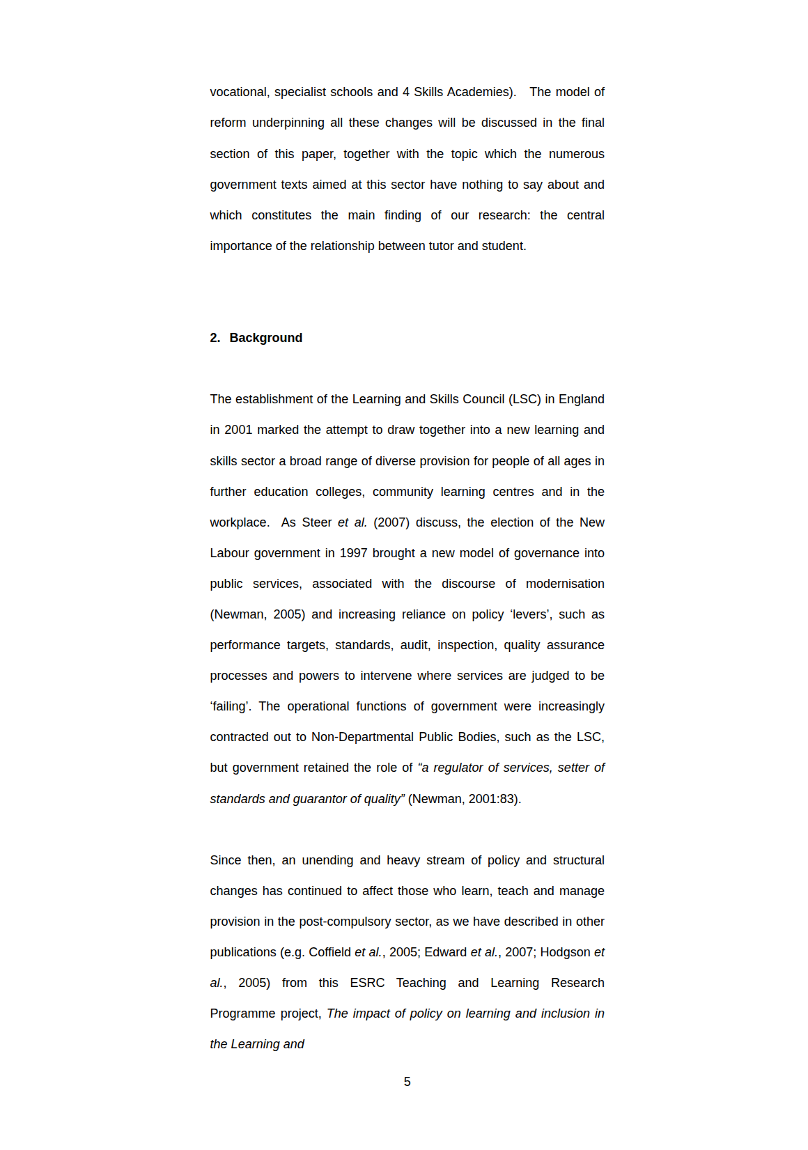vocational, specialist schools and 4 Skills Academies). The model of reform underpinning all these changes will be discussed in the final section of this paper, together with the topic which the numerous government texts aimed at this sector have nothing to say about and which constitutes the main finding of our research: the central importance of the relationship between tutor and student.
2. Background
The establishment of the Learning and Skills Council (LSC) in England in 2001 marked the attempt to draw together into a new learning and skills sector a broad range of diverse provision for people of all ages in further education colleges, community learning centres and in the workplace. As Steer et al. (2007) discuss, the election of the New Labour government in 1997 brought a new model of governance into public services, associated with the discourse of modernisation (Newman, 2005) and increasing reliance on policy ‘levers’, such as performance targets, standards, audit, inspection, quality assurance processes and powers to intervene where services are judged to be ‘failing’. The operational functions of government were increasingly contracted out to Non-Departmental Public Bodies, such as the LSC, but government retained the role of “a regulator of services, setter of standards and guarantor of quality” (Newman, 2001:83).
Since then, an unending and heavy stream of policy and structural changes has continued to affect those who learn, teach and manage provision in the post-compulsory sector, as we have described in other publications (e.g. Coffield et al., 2005; Edward et al., 2007; Hodgson et al., 2005) from this ESRC Teaching and Learning Research Programme project, The impact of policy on learning and inclusion in the Learning and
5